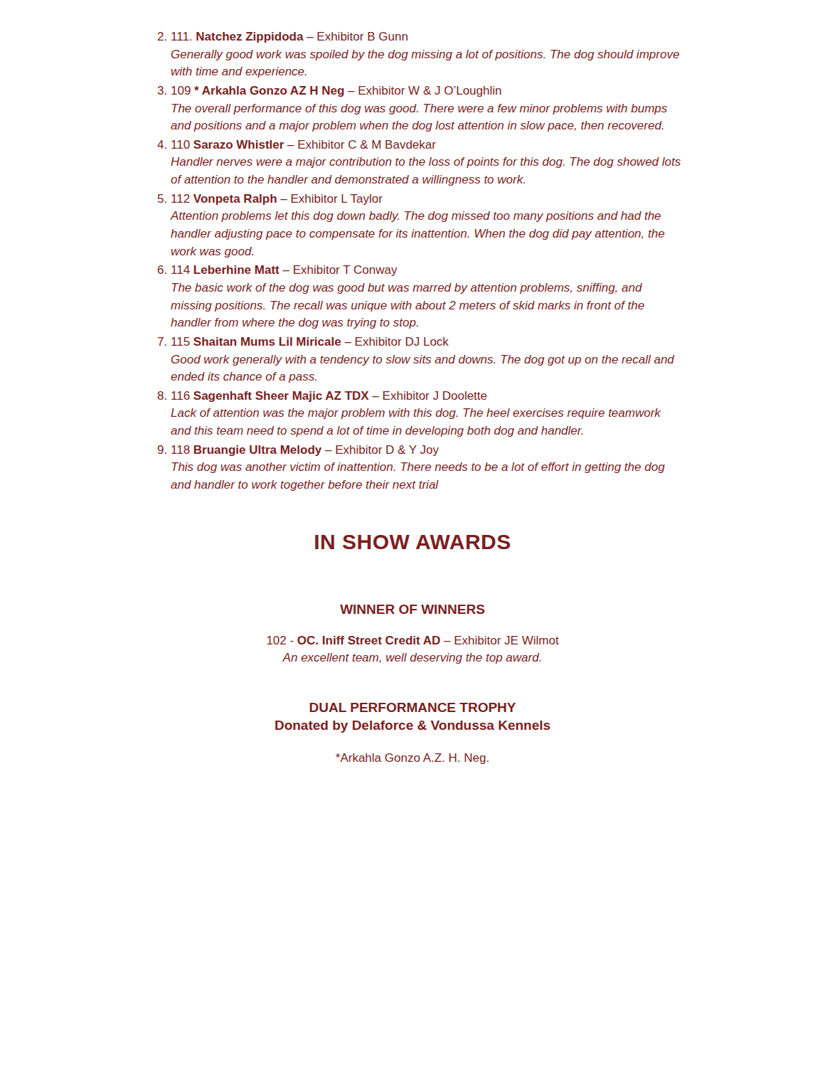111. Natchez Zippidoda – Exhibitor B Gunn Generally good work was spoiled by the dog missing a lot of positions. The dog should improve with time and experience.
109 * Arkahla Gonzo AZ H Neg – Exhibitor W & J O’Loughlin The overall performance of this dog was good. There were a few minor problems with bumps and positions and a major problem when the dog lost attention in slow pace, then recovered.
110 Sarazo Whistler – Exhibitor C & M Bavdekar Handler nerves were a major contribution to the loss of points for this dog. The dog showed lots of attention to the handler and demonstrated a willingness to work.
112 Vonpeta Ralph – Exhibitor L Taylor Attention problems let this dog down badly. The dog missed too many positions and had the handler adjusting pace to compensate for its inattention. When the dog did pay attention, the work was good.
114 Leberhine Matt – Exhibitor T Conway The basic work of the dog was good but was marred by attention problems, sniffing, and missing positions. The recall was unique with about 2 meters of skid marks in front of the handler from where the dog was trying to stop.
115 Shaitan Mums Lil Miricale – Exhibitor DJ Lock Good work generally with a tendency to slow sits and downs. The dog got up on the recall and ended its chance of a pass.
116 Sagenhaft Sheer Majic AZ TDX – Exhibitor J Doolette Lack of attention was the major problem with this dog. The heel exercises require teamwork and this team need to spend a lot of time in developing both dog and handler.
118 Bruangie Ultra Melody – Exhibitor D & Y Joy This dog was another victim of inattention. There needs to be a lot of effort in getting the dog and handler to work together before their next trial
IN SHOW AWARDS
WINNER OF WINNERS
102 - OC. Iniff Street Credit AD – Exhibitor JE Wilmot An excellent team, well deserving the top award.
DUAL PERFORMANCE TROPHY
Donated by Delaforce & Vondussa Kennels
*Arkahla Gonzo A.Z. H. Neg.